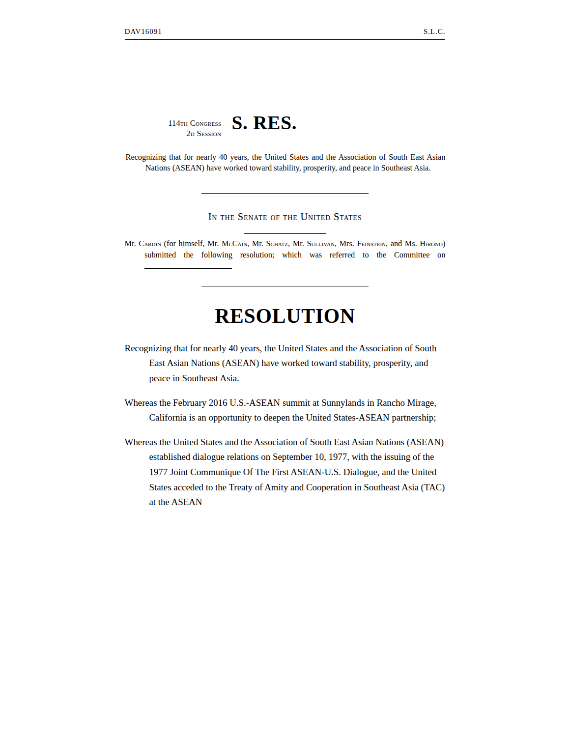DAV16091 S.L.C.
114th Congress
2d Session
S. RES.
Recognizing that for nearly 40 years, the United States and the Association of South East Asian Nations (ASEAN) have worked toward stability, prosperity, and peace in Southeast Asia.
In the Senate of the United States
Mr. Cardin (for himself, Mr. McCain, Mr. Schatz, Mr. Sullivan, Mrs. Feinstein, and Ms. Hirono) submitted the following resolution; which was referred to the Committee on
RESOLUTION
Recognizing that for nearly 40 years, the United States and the Association of South East Asian Nations (ASEAN) have worked toward stability, prosperity, and peace in Southeast Asia.
Whereas the February 2016 U.S.-ASEAN summit at Sunnylands in Rancho Mirage, California is an opportunity to deepen the United States-ASEAN partnership;
Whereas the United States and the Association of South East Asian Nations (ASEAN) established dialogue relations on September 10, 1977, with the issuing of the 1977 Joint Communique Of The First ASEAN-U.S. Dialogue, and the United States acceded to the Treaty of Amity and Cooperation in Southeast Asia (TAC) at the ASEAN